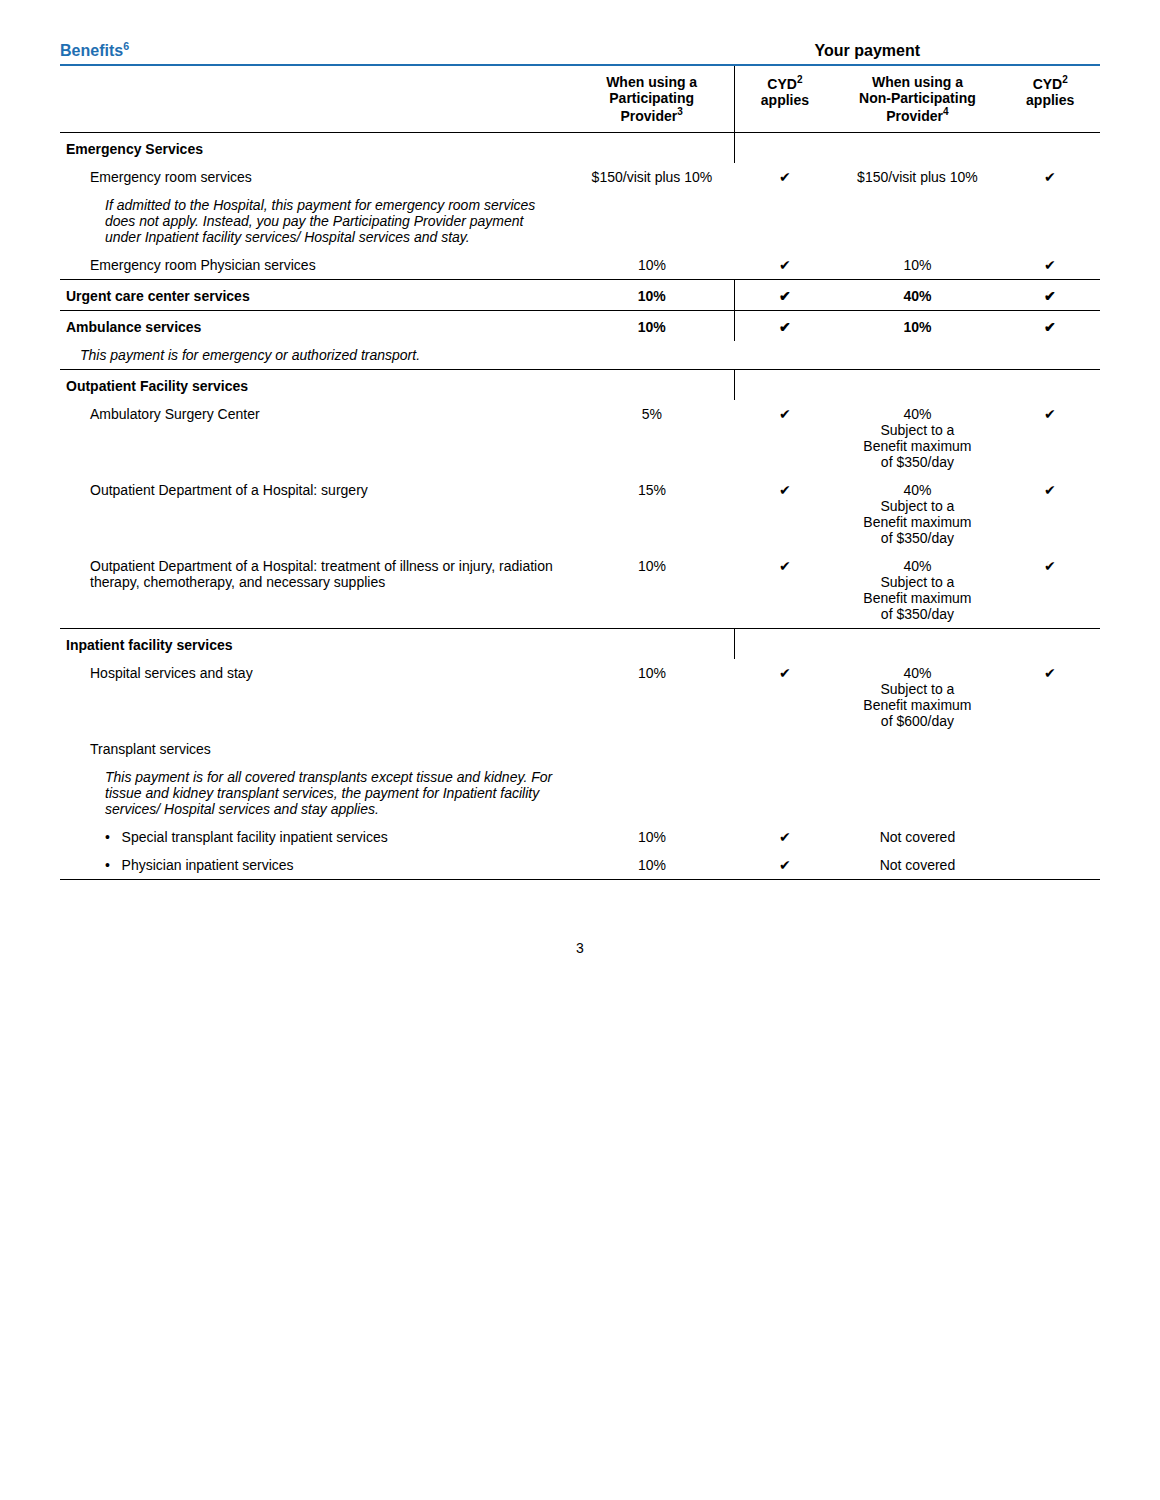Benefits6 Your payment
| | When using a Participating Provider 3 | CYD 2 applies | When using a Non-Participating Provider 4 | CYD 2 applies |
| --- | --- | --- | --- | --- |
| Emergency Services | | | | |
| Emergency room services | $150/visit plus 10% | ✔ | $150/visit plus 10% | ✔ |
| If admitted to the Hospital, this payment for emergency room services does not apply. Instead, you pay the Participating Provider payment under Inpatient facility services/ Hospital services and stay. | | | | |
| Emergency room Physician services | 10% | ✔ | 10% | ✔ |
| Urgent care center services | 10% | ✔ | 40% | ✔ |
| Ambulance services | 10% | ✔ | 10% | ✔ |
| This payment is for emergency or authorized transport. | | | | |
| Outpatient Facility services | | | | |
| Ambulatory Surgery Center | 5% | ✔ | 40% Subject to a Benefit maximum of $350/day | ✔ |
| Outpatient Department of a Hospital: surgery | 15% | ✔ | 40% Subject to a Benefit maximum of $350/day | ✔ |
| Outpatient Department of a Hospital: treatment of illness or injury, radiation therapy, chemotherapy, and necessary supplies | 10% | ✔ | 40% Subject to a Benefit maximum of $350/day | ✔ |
| Inpatient facility services | | | | |
| Hospital services and stay | 10% | ✔ | 40% Subject to a Benefit maximum of $600/day | ✔ |
| Transplant services | | | | |
| This payment is for all covered transplants except tissue and kidney. For tissue and kidney transplant services, the payment for Inpatient facility services/ Hospital services and stay applies. | | | | |
| • Special transplant facility inpatient services | 10% | ✔ | Not covered | |
| • Physician inpatient services | 10% | ✔ | Not covered | |
3